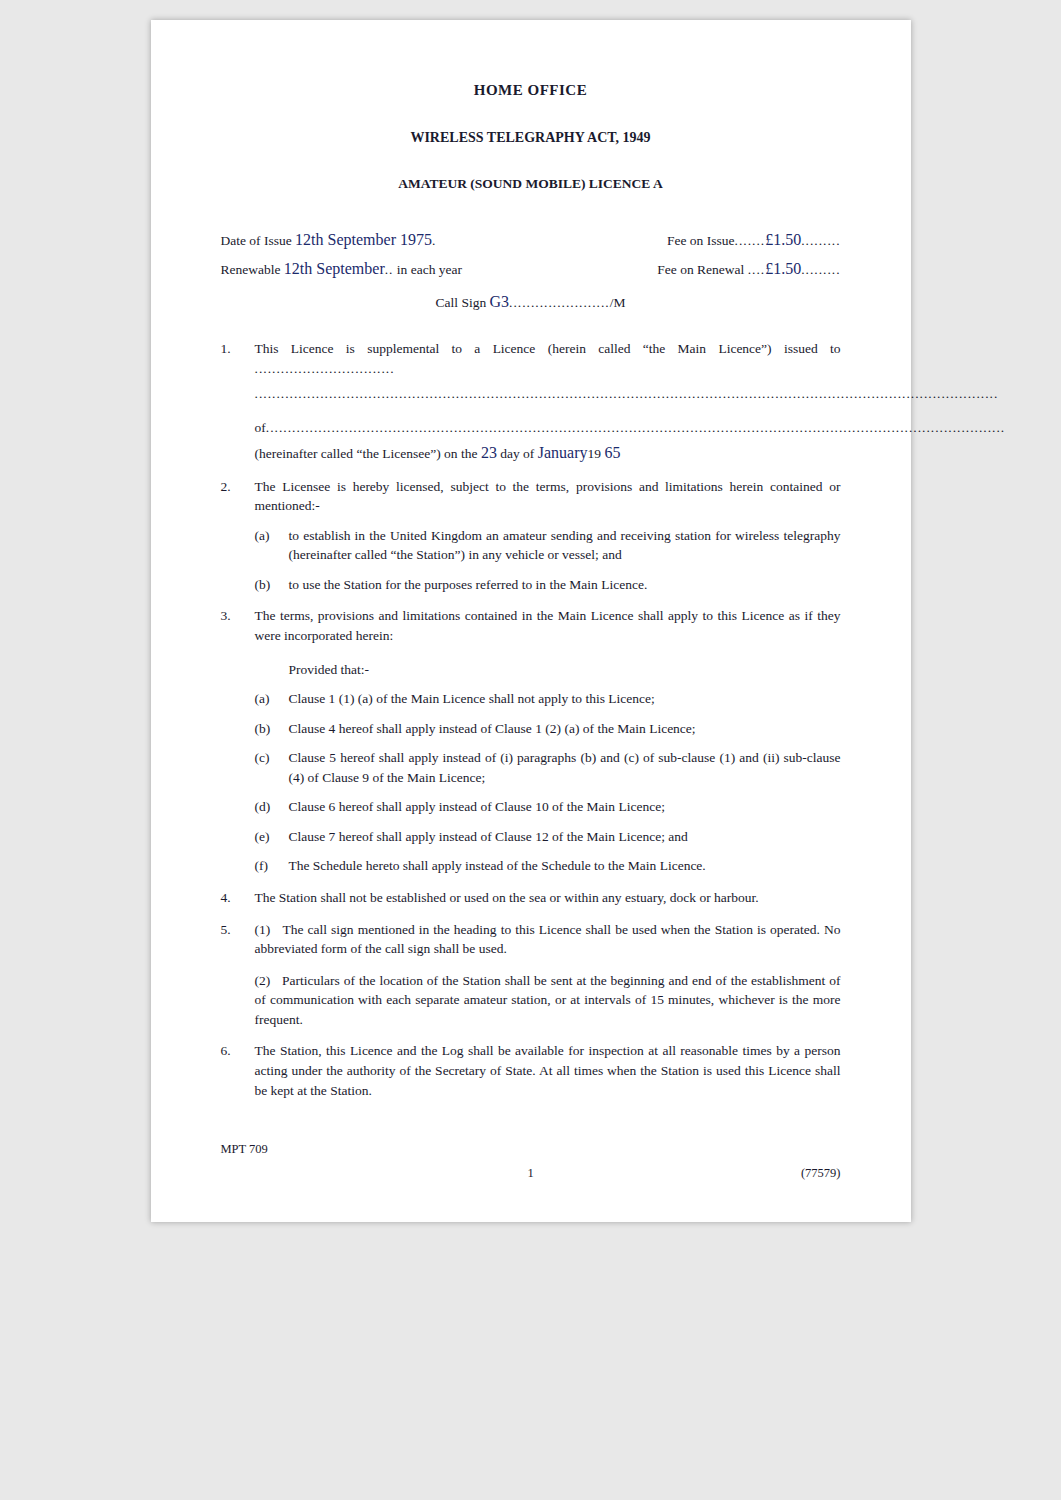HOME OFFICE
WIRELESS TELEGRAPHY ACT, 1949
AMATEUR (SOUND MOBILE) LICENCE A
Date of Issue 12th September 1975.
Fee on Issue.......£1.50.........
Renewable 12th September.. in each year
Fee on Renewal ....£1.50.........
Call Sign G3......................./M
1. This Licence is supplemental to a Licence (herein called “the Main Licence”) issued to ................................
..........................................................................................................................................................................
of.........................................................................................................................................................................
(hereinafter called “the Licensee”) on the 23 day of January19 65
2. The Licensee is hereby licensed, subject to the terms, provisions and limitations herein contained or mentioned:-
(a) to establish in the United Kingdom an amateur sending and receiving station for wireless telegraphy (hereinafter called “the Station”) in any vehicle or vessel; and
(b) to use the Station for the purposes referred to in the Main Licence.
3. The terms, provisions and limitations contained in the Main Licence shall apply to this Licence as if they were incorporated herein:
Provided that:-
(a) Clause 1 (1) (a) of the Main Licence shall not apply to this Licence;
(b) Clause 4 hereof shall apply instead of Clause 1 (2) (a) of the Main Licence;
(c) Clause 5 hereof shall apply instead of (i) paragraphs (b) and (c) of sub-clause (1) and (ii) sub-clause (4) of Clause 9 of the Main Licence;
(d) Clause 6 hereof shall apply instead of Clause 10 of the Main Licence;
(e) Clause 7 hereof shall apply instead of Clause 12 of the Main Licence; and
(f) The Schedule hereto shall apply instead of the Schedule to the Main Licence.
4. The Station shall not be established or used on the sea or within any estuary, dock or harbour.
5. (1) The call sign mentioned in the heading to this Licence shall be used when the Station is operated. No abbreviated form of the call sign shall be used.
(2) Particulars of the location of the Station shall be sent at the beginning and end of the establishment of of communication with each separate amateur station, or at intervals of 15 minutes, whichever is the more frequent.
6. The Station, this Licence and the Log shall be available for inspection at all reasonable times by a person acting under the authority of the Secretary of State. At all times when the Station is used this Licence shall be kept at the Station.
MPT 709
1
(77579)